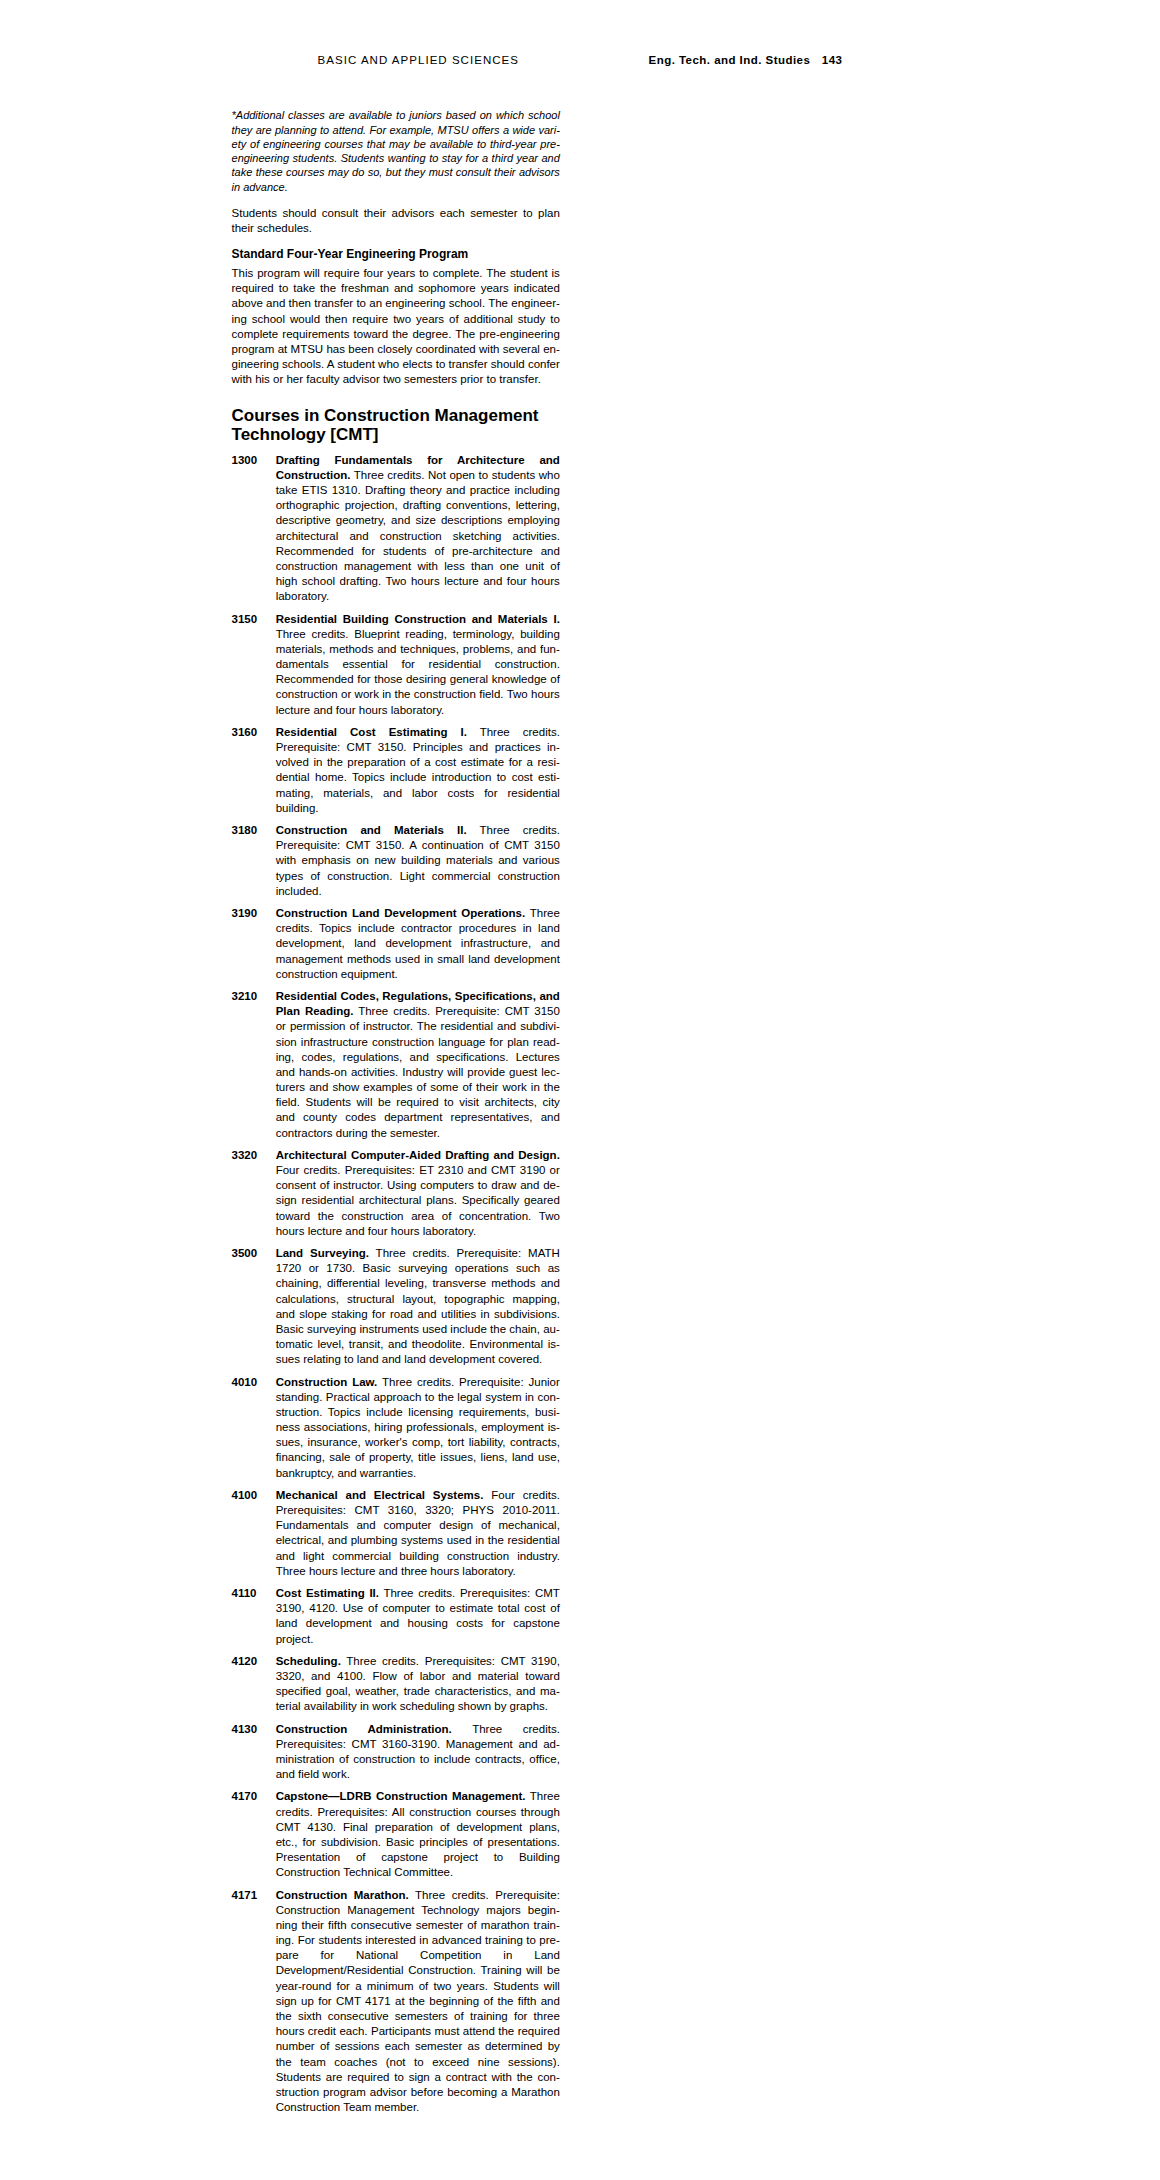Basic and Applied Sciences Eng. Tech. and Ind. Studies143
*Additional classes are available to juniors based on which school they are planning to attend. For example, MTSU offers a wide variety of engineering courses that may be available to third-year pre-engineering students. Students wanting to stay for a third year and take these courses may do so, but they must consult their advisors in advance.
Students should consult their advisors each semester to plan their schedules.
Standard Four-Year Engineering Program
This program will require four years to complete. The student is required to take the freshman and sophomore years indicated above and then transfer to an engineering school. The engineering school would then require two years of additional study to complete requirements toward the degree. The pre-engineering program at MTSU has been closely coordinated with several engineering schools. A student who elects to transfer should confer with his or her faculty advisor two semesters prior to transfer.
Courses in Construction Management Technology [CMT]
1300 Drafting Fundamentals for Architecture and Construction. Three credits. Not open to students who take ETIS 1310. Drafting theory and practice including orthographic projection, drafting conventions, lettering, descriptive geometry, and size descriptions employing architectural and construction sketching activities. Recommended for students of pre-architecture and construction management with less than one unit of high school drafting. Two hours lecture and four hours laboratory.
3150 Residential Building Construction and Materials I. Three credits. Blueprint reading, terminology, building materials, methods and techniques, problems, and fundamentals essential for residential construction. Recommended for those desiring general knowledge of construction or work in the construction field. Two hours lecture and four hours laboratory.
3160 Residential Cost Estimating I. Three credits. Prerequisite: CMT 3150. Principles and practices involved in the preparation of a cost estimate for a residential home. Topics include introduction to cost estimating, materials, and labor costs for residential building.
3180 Construction and Materials II. Three credits. Prerequisite: CMT 3150. A continuation of CMT 3150 with emphasis on new building materials and various types of construction. Light commercial construction included.
3190 Construction Land Development Operations. Three credits. Topics include contractor procedures in land development, land development infrastructure, and management methods used in small land development construction equipment.
3210 Residential Codes, Regulations, Specifications, and Plan Reading. Three credits. Prerequisite: CMT 3150 or permission of instructor. The residential and subdivision infrastructure construction language for plan reading, codes, regulations, and specifications. Lectures and hands-on activities. Industry will provide guest lecturers and show examples of some of their work in the field. Students will be required to visit architects, city and county codes department representatives, and contractors during the semester.
3320 Architectural Computer-Aided Drafting and Design. Four credits. Prerequisites: ET 2310 and CMT 3190 or consent of instructor. Using computers to draw and design residential architectural plans. Specifically geared toward the construction area of concentration. Two hours lecture and four hours laboratory.
3500 Land Surveying. Three credits. Prerequisite: MATH 1720 or 1730. Basic surveying operations such as chaining, differential leveling, transverse methods and calculations, structural layout, topographic mapping, and slope staking for road and utilities in subdivisions. Basic surveying instruments used include the chain, automatic level, transit, and theodolite. Environmental issues relating to land and land development covered.
4010 Construction Law. Three credits. Prerequisite: Junior standing. Practical approach to the legal system in construction. Topics include licensing requirements, business associations, hiring professionals, employment issues, insurance, worker's comp, tort liability, contracts, financing, sale of property, title issues, liens, land use, bankruptcy, and warranties.
4100 Mechanical and Electrical Systems. Four credits. Prerequisites: CMT 3160, 3320; PHYS 2010-2011. Fundamentals and computer design of mechanical, electrical, and plumbing systems used in the residential and light commercial building construction industry. Three hours lecture and three hours laboratory.
4110 Cost Estimating II. Three credits. Prerequisites: CMT 3190, 4120. Use of computer to estimate total cost of land development and housing costs for capstone project.
4120 Scheduling. Three credits. Prerequisites: CMT 3190, 3320, and 4100. Flow of labor and material toward specified goal, weather, trade characteristics, and material availability in work scheduling shown by graphs.
4130 Construction Administration. Three credits. Prerequisites: CMT 3160-3190. Management and administration of construction to include contracts, office, and field work.
4170 Capstone—LDRB Construction Management. Three credits. Prerequisites: All construction courses through CMT 4130. Final preparation of development plans, etc., for subdivision. Basic principles of presentations. Presentation of capstone project to Building Construction Technical Committee.
4171 Construction Marathon. Three credits. Prerequisite: Construction Management Technology majors beginning their fifth consecutive semester of marathon training. For students interested in advanced training to prepare for National Competition in Land Development/Residential Construction. Training will be year-round for a minimum of two years. Students will sign up for CMT 4171 at the beginning of the fifth and the sixth consecutive semesters of training for three hours credit each. Participants must attend the required number of sessions each semester as determined by the team coaches (not to exceed nine sessions). Students are required to sign a contract with the construction program advisor before becoming a Marathon Construction Team member.